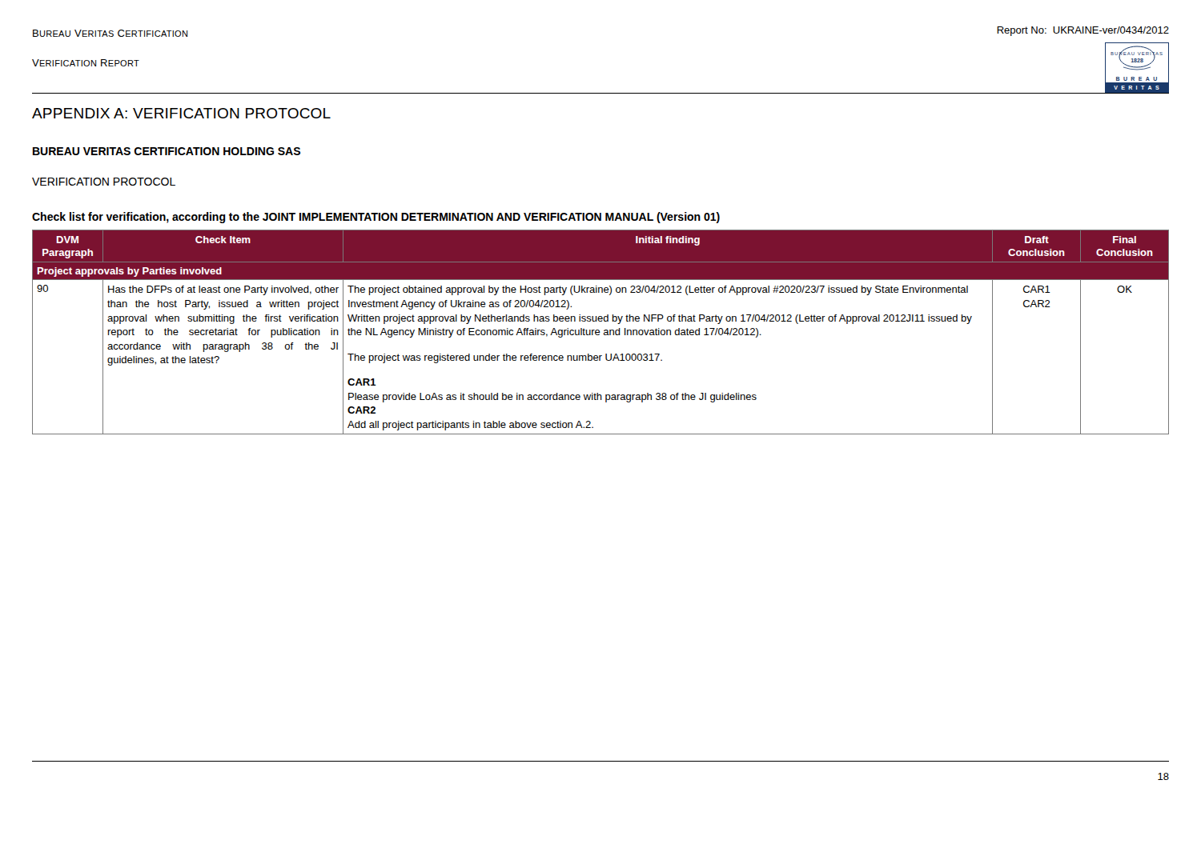BUREAU VERITAS CERTIFICATION
Report No: UKRAINE-ver/0434/2012
VERIFICATION REPORT
BUREAU VERITAS 1828
B U R E A U
V E R I T A S
APPENDIX A: VERIFICATION PROTOCOL
BUREAU VERITAS CERTIFICATION HOLDING SAS
VERIFICATION PROTOCOL
Check list for verification, according to the JOINT IMPLEMENTATION DETERMINATION AND VERIFICATION MANUAL (Version 01)
| DVM Paragraph | Check Item | Initial finding | Draft Conclusion | Final Conclusion |
| --- | --- | --- | --- | --- |
| Project approvals by Parties involved |
| 90 | Has the DFPs of at least one Party involved, other than the host Party, issued a written project approval when submitting the first verification report to the secretariat for publication in accordance with paragraph 38 of the JI guidelines, at the latest? | The project obtained approval by the Host party (Ukraine) on 23/04/2012 (Letter of Approval #2020/23/7 issued by State Environmental Investment Agency of Ukraine as of 20/04/2012). Written project approval by Netherlands has been issued by the NFP of that Party on 17/04/2012 (Letter of Approval 2012JI11 issued by the NL Agency Ministry of Economic Affairs, Agriculture and Innovation dated 17/04/2012). The project was registered under the reference number UA1000317. CAR1 Please provide LoAs as it should be in accordance with paragraph 38 of the JI guidelines CAR2 Add all project participants in table above section A.2. | CAR1 CAR2 | OK |
18